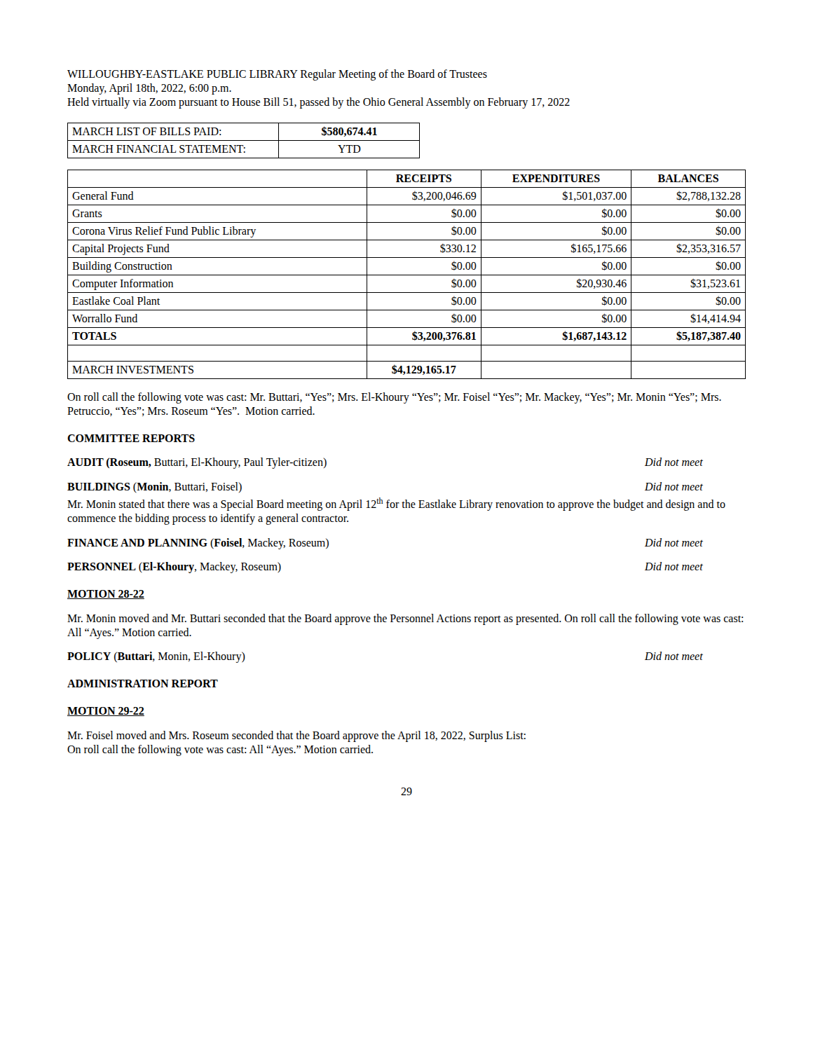WILLOUGHBY-EASTLAKE PUBLIC LIBRARY Regular Meeting of the Board of Trustees
Monday, April 18th, 2022, 6:00 p.m.
Held virtually via Zoom pursuant to House Bill 51, passed by the Ohio General Assembly on February 17, 2022
| MARCH LIST OF BILLS PAID: | $580,674.41 |
| MARCH FINANCIAL STATEMENT: | YTD |
| | RECEIPTS | EXPENDITURES | BALANCES |
| --- | --- | --- | --- |
| General Fund | $3,200,046.69 | $1,501,037.00 | $2,788,132.28 |
| Grants | $0.00 | $0.00 | $0.00 |
| Corona Virus Relief Fund Public Library | $0.00 | $0.00 | $0.00 |
| Capital Projects Fund | $330.12 | $165,175.66 | $2,353,316.57 |
| Building Construction | $0.00 | $0.00 | $0.00 |
| Computer Information | $0.00 | $20,930.46 | $31,523.61 |
| Eastlake Coal Plant | $0.00 | $0.00 | $0.00 |
| Worrallo Fund | $0.00 | $0.00 | $14,414.94 |
| TOTALS | $3,200,376.81 | $1,687,143.12 | $5,187,387.40 |
| MARCH INVESTMENTS | $4,129,165.17 | | |
On roll call the following vote was cast: Mr. Buttari, “Yes”; Mrs. El-Khoury “Yes”; Mr. Foisel “Yes”; Mr. Mackey, “Yes”; Mr. Monin “Yes”; Mrs. Petruccio, “Yes”; Mrs. Roseum “Yes”. Motion carried.
COMMITTEE REPORTS
AUDIT (Roseum, Buttari, El-Khoury, Paul Tyler-citizen) Did not meet
BUILDINGS (Monin, Buttari, Foisel) Did not meet
Mr. Monin stated that there was a Special Board meeting on April 12th for the Eastlake Library renovation to approve the budget and design and to commence the bidding process to identify a general contractor.
FINANCE AND PLANNING (Foisel, Mackey, Roseum) Did not meet
PERSONNEL (El-Khoury, Mackey, Roseum) Did not meet
MOTION 28-22
Mr. Monin moved and Mr. Buttari seconded that the Board approve the Personnel Actions report as presented. On roll call the following vote was cast: All “Ayes.” Motion carried.
POLICY (Buttari, Monin, El-Khoury) Did not meet
ADMINISTRATION REPORT
MOTION 29-22
Mr. Foisel moved and Mrs. Roseum seconded that the Board approve the April 18, 2022, Surplus List:
On roll call the following vote was cast: All “Ayes.” Motion carried.
29